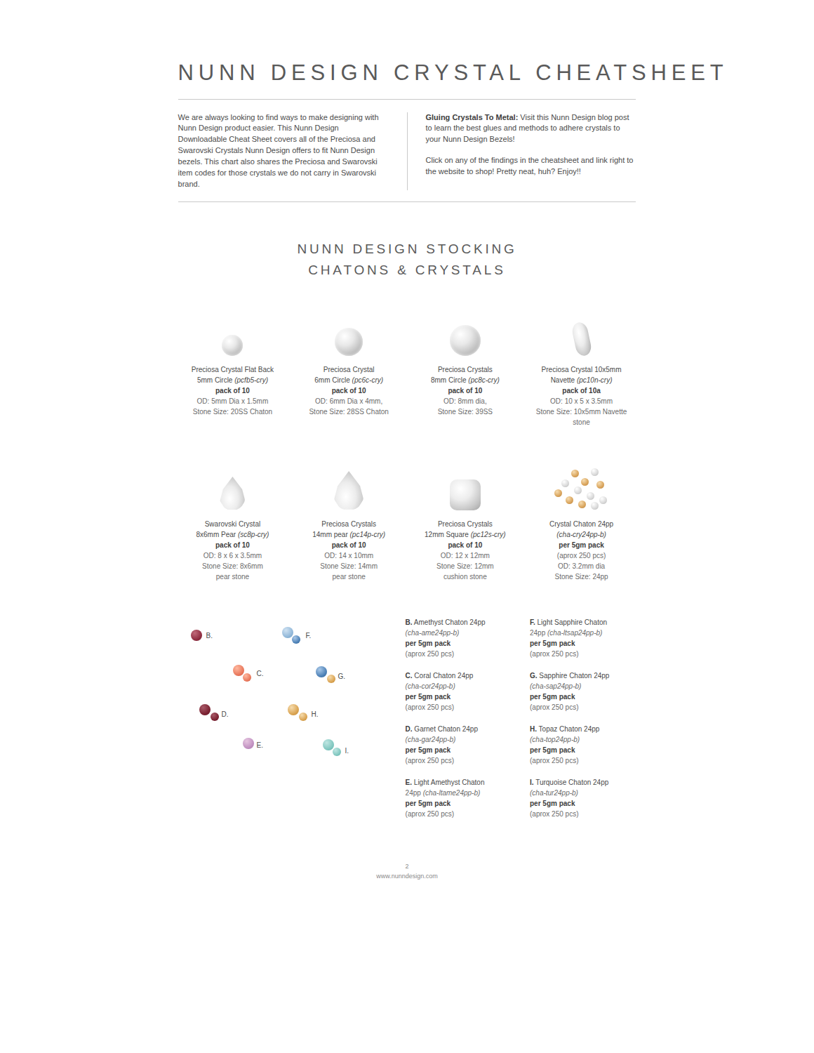NUNN DESIGN CRYSTAL CHEATSHEET
We are always looking to find ways to make designing with Nunn Design product easier. This Nunn Design Downloadable Cheat Sheet covers all of the Preciosa and Swarovski Crystals Nunn Design offers to fit Nunn Design bezels. This chart also shares the Preciosa and Swarovski item codes for those crystals we do not carry in Swarovski brand.
Gluing Crystals To Metal: Visit this Nunn Design blog post to learn the best glues and methods to adhere crystals to your Nunn Design Bezels!
Click on any of the findings in the cheatsheet and link right to the website to shop! Pretty neat, huh? Enjoy!!
NUNN DESIGN STOCKING
CHATONS & CRYSTALS
Preciosa Crystal Flat Back
5mm Circle (pcfb5-cry)
pack of 10
OD: 5mm Dia x 1.5mm
Stone Size: 20SS Chaton
Preciosa Crystal
6mm Circle (pc6c-cry)
pack of 10
OD: 6mm Dia x 4mm,
Stone Size: 28SS Chaton
Preciosa Crystals
8mm Circle (pc8c-cry)
pack of 10
OD: 8mm dia,
Stone Size: 39SS
Preciosa Crystal 10x5mm
Navette (pc10n-cry)
pack of 10a
OD: 10 x 5 x 3.5mm
Stone Size: 10x5mm Navette stone
Swarovski Crystal
8x6mm Pear (sc8p-cry)
pack of 10
OD: 8 x 6 x 3.5mm
Stone Size: 8x6mm
pear stone
Preciosa Crystals
14mm pear (pc14p-cry)
pack of 10
OD: 14 x 10mm
Stone Size: 14mm
pear stone
Preciosa Crystals
12mm Square (pc12s-cry)
pack of 10
OD: 12 x 12mm
Stone Size: 12mm
cushion stone
Crystal Chaton 24pp
(cha-cry24pp-b)
per 5gm pack
(aprox 250 pcs)
OD: 3.2mm dia
Stone Size: 24pp
B.
C.
D.
E.
F.
G.
H.
I.
B. Amethyst Chaton 24pp
(cha-ame24pp-b)
per 5gm pack
(aprox 250 pcs)
C. Coral Chaton 24pp
(cha-cor24pp-b)
per 5gm pack
(aprox 250 pcs)
D. Garnet Chaton 24pp
(cha-gar24pp-b)
per 5gm pack
(aprox 250 pcs)
E. Light Amethyst Chaton
24pp (cha-ltame24pp-b)
per 5gm pack
(aprox 250 pcs)
F. Light Sapphire Chaton
24pp (cha-ltsap24pp-b)
per 5gm pack
(aprox 250 pcs)
G. Sapphire Chaton 24pp
(cha-sap24pp-b)
per 5gm pack
(aprox 250 pcs)
H. Topaz Chaton 24pp
(cha-top24pp-b)
per 5gm pack
(aprox 250 pcs)
I. Turquoise Chaton 24pp
(cha-tur24pp-b)
per 5gm pack
(aprox 250 pcs)
2
www.nunndesign.com